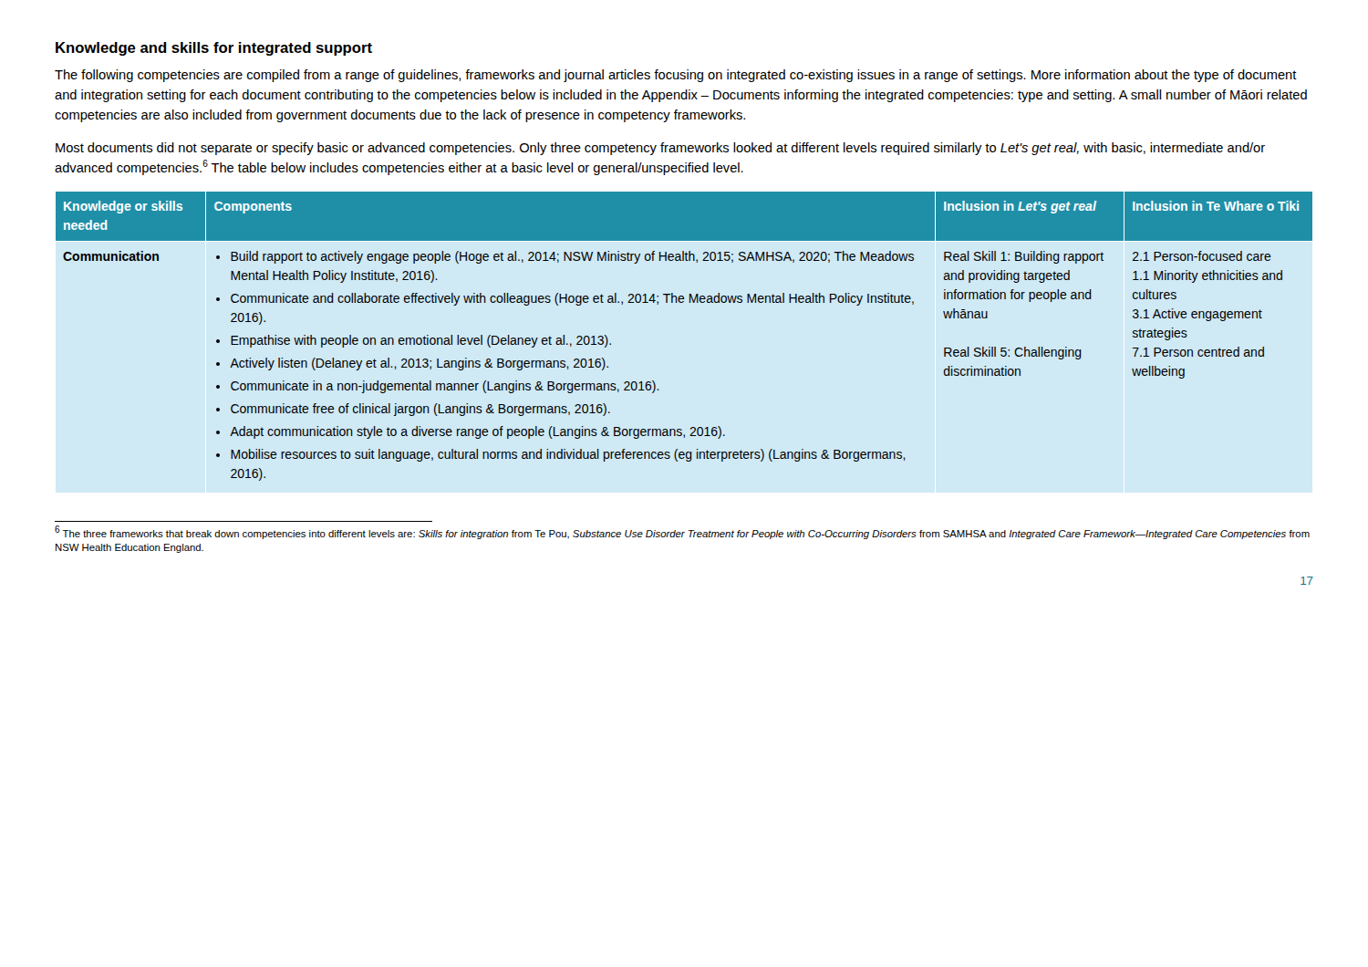Knowledge and skills for integrated support
The following competencies are compiled from a range of guidelines, frameworks and journal articles focusing on integrated co-existing issues in a range of settings. More information about the type of document and integration setting for each document contributing to the competencies below is included in the Appendix – Documents informing the integrated competencies: type and setting. A small number of Māori related competencies are also included from government documents due to the lack of presence in competency frameworks.
Most documents did not separate or specify basic or advanced competencies. Only three competency frameworks looked at different levels required similarly to Let's get real, with basic, intermediate and/or advanced competencies.6 The table below includes competencies either at a basic level or general/unspecified level.
| Knowledge or skills needed | Components | Inclusion in Let's get real | Inclusion in Te Whare o Tiki |
| --- | --- | --- | --- |
| Communication | Build rapport to actively engage people (Hoge et al., 2014; NSW Ministry of Health, 2015; SAMHSA, 2020; The Meadows Mental Health Policy Institute, 2016). Communicate and collaborate effectively with colleagues (Hoge et al., 2014; The Meadows Mental Health Policy Institute, 2016). Empathise with people on an emotional level (Delaney et al., 2013). Actively listen (Delaney et al., 2013; Langins & Borgermans, 2016). Communicate in a non-judgemental manner (Langins & Borgermans, 2016). Communicate free of clinical jargon (Langins & Borgermans, 2016). Adapt communication style to a diverse range of people (Langins & Borgermans, 2016). Mobilise resources to suit language, cultural norms and individual preferences (eg interpreters) (Langins & Borgermans, 2016). | Real Skill 1: Building rapport and providing targeted information for people and whānau Real Skill 5: Challenging discrimination | 2.1 Person-focused care 1.1 Minority ethnicities and cultures 3.1 Active engagement strategies 7.1 Person centred and wellbeing |
6 The three frameworks that break down competencies into different levels are: Skills for integration from Te Pou, Substance Use Disorder Treatment for People with Co-Occurring Disorders from SAMHSA and Integrated Care Framework—Integrated Care Competencies from NSW Health Education England.
17